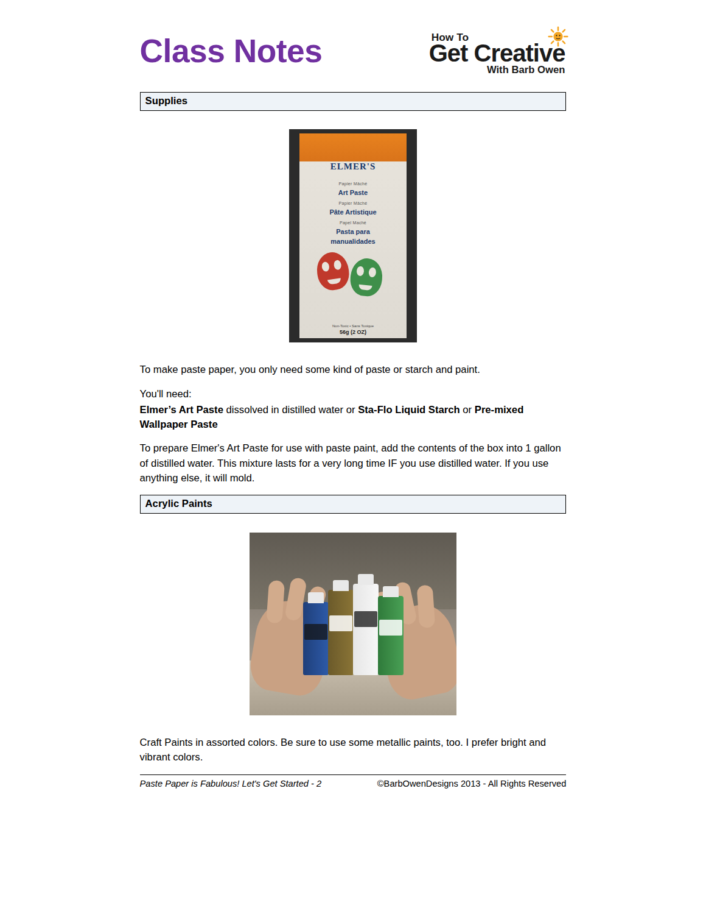Class Notes
How To Get Creative With Barb Owen
Supplies
ELMER'S
Papier Mâché
Art Paste
Papier Mâché
Pâte Artistique
Papel Maché
Pasta para
manualidades
Non-Toxic • Sans Toxique
56g (2 OZ)
To make paste paper, you only need some kind of paste or starch and paint.
You'll need:
Elmer’s Art Paste dissolved in distilled water or Sta-Flo Liquid Starch or Pre-mixed Wallpaper Paste
To prepare Elmer's Art Paste for use with paste paint, add the contents of the box into 1 gallon of distilled water. This mixture lasts for a very long time IF you use distilled water. If you use anything else, it will mold.
Acrylic Paints
Craft Paints in assorted colors. Be sure to use some metallic paints, too. I prefer bright and vibrant colors.
Paste Paper is Fabulous! Let's Get Started - 2
©BarbOwenDesigns 2013 - All Rights Reserved